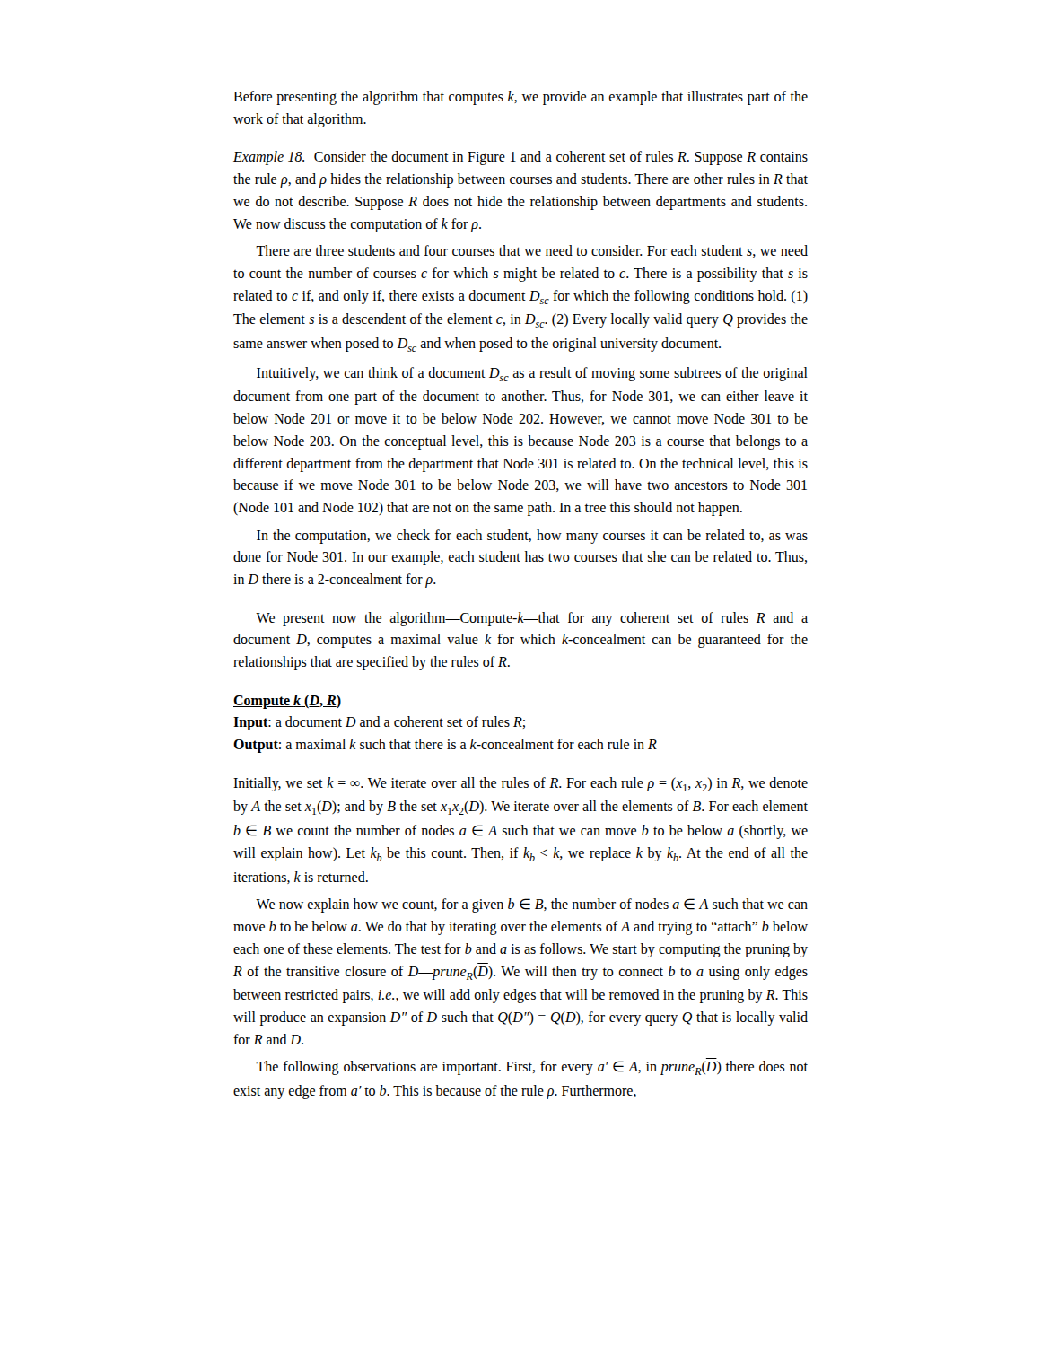Before presenting the algorithm that computes k, we provide an example that illustrates part of the work of that algorithm.
Example 18. Consider the document in Figure 1 and a coherent set of rules R. Suppose R contains the rule ρ, and ρ hides the relationship between courses and students. There are other rules in R that we do not describe. Suppose R does not hide the relationship between departments and students. We now discuss the computation of k for ρ.
There are three students and four courses that we need to consider. For each student s, we need to count the number of courses c for which s might be related to c. There is a possibility that s is related to c if, and only if, there exists a document Dsc for which the following conditions hold. (1) The element s is a descendent of the element c, in Dsc. (2) Every locally valid query Q provides the same answer when posed to Dsc and when posed to the original university document.
Intuitively, we can think of a document Dsc as a result of moving some subtrees of the original document from one part of the document to another. Thus, for Node 301, we can either leave it below Node 201 or move it to be below Node 202. However, we cannot move Node 301 to be below Node 203. On the conceptual level, this is because Node 203 is a course that belongs to a different department from the department that Node 301 is related to. On the technical level, this is because if we move Node 301 to be below Node 203, we will have two ancestors to Node 301 (Node 101 and Node 102) that are not on the same path. In a tree this should not happen.
In the computation, we check for each student, how many courses it can be related to, as was done for Node 301. In our example, each student has two courses that she can be related to. Thus, in D there is a 2-concealment for ρ.
We present now the algorithm—Compute-k—that for any coherent set of rules R and a document D, computes a maximal value k for which k-concealment can be guaranteed for the relationships that are specified by the rules of R.
Compute k (D, R)
Input: a document D and a coherent set of rules R;
Output: a maximal k such that there is a k-concealment for each rule in R
Initially, we set k = ∞. We iterate over all the rules of R. For each rule ρ = (x1, x2) in R, we denote by A the set x1(D); and by B the set x1 x2(D). We iterate over all the elements of B. For each element b ∈ B we count the number of nodes a ∈ A such that we can move b to be below a (shortly, we will explain how). Let kb be this count. Then, if kb < k, we replace k by kb. At the end of all the iterations, k is returned.
We now explain how we count, for a given b ∈ B, the number of nodes a ∈ A such that we can move b to be below a. We do that by iterating over the elements of A and trying to “attach” b below each one of these elements. The test for b and a is as follows. We start by computing the pruning by R of the transitive closure of D—prune R(D). We will then try to connect b to a using only edges between restricted pairs, i.e., we will add only edges that will be removed in the pruning by R. This will produce an expansion D″ of D such that Q(D″) = Q(D), for every query Q that is locally valid for R and D.
The following observations are important. First, for every a′ ∈ A, in prune R(D) there does not exist any edge from a′ to b. This is because of the rule ρ. Furthermore,